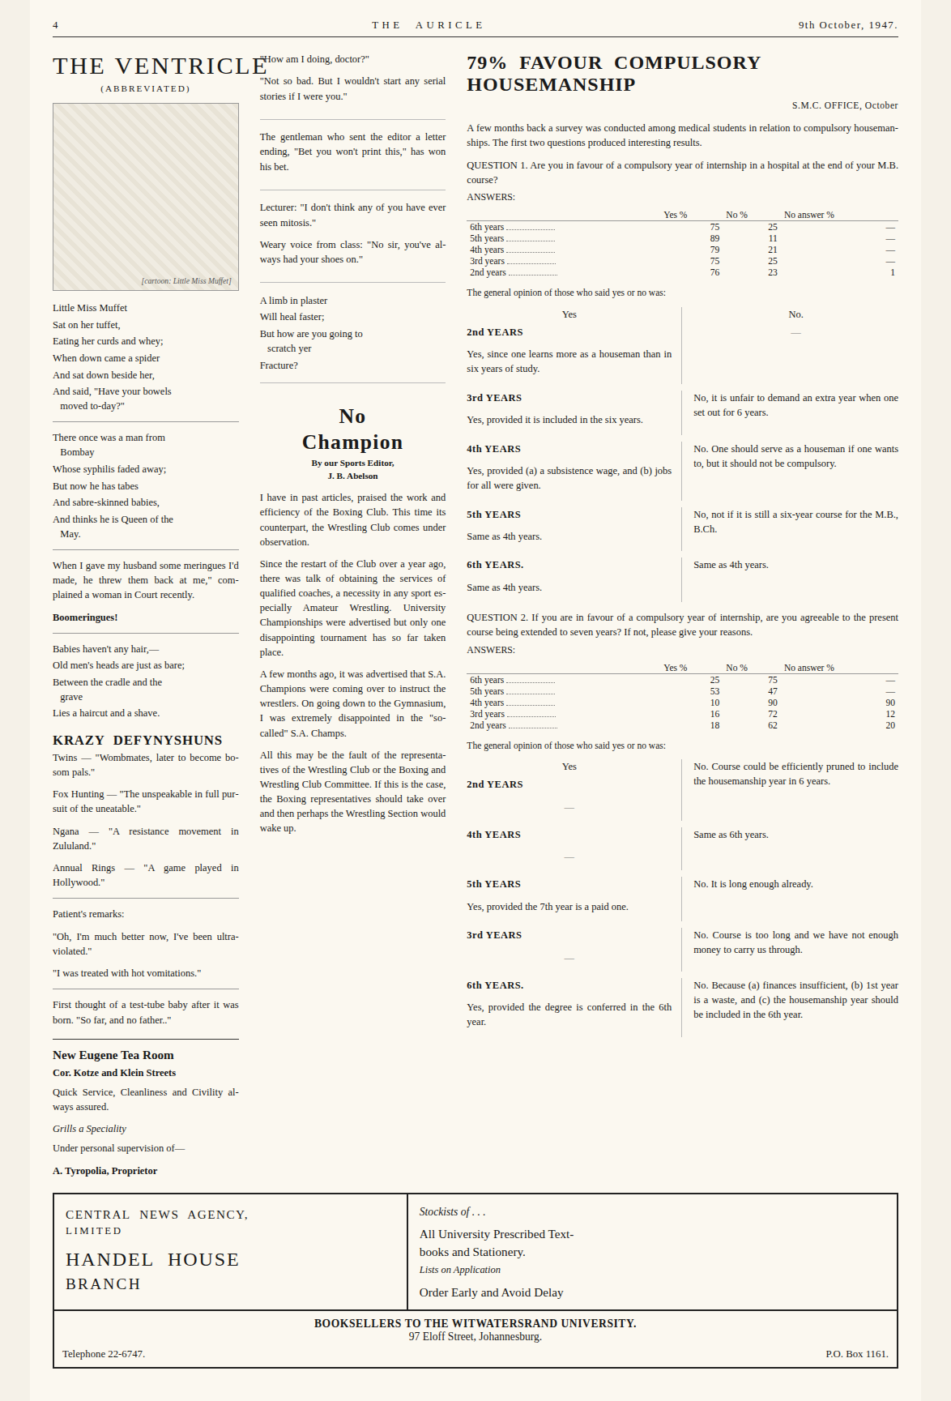4
THE AURICLE
9th October, 1947.
THE VENTRICLE
(ABBREVIATED)
[cartoon: Little Miss Muffet]
Little Miss Muffet
Sat on her tuffet,
Eating her curds and whey;
When down came a spider
And sat down beside her,
And said, "Have your bowels
moved to-day?"
There once was a man from
Bombay
Whose syphilis faded away;
But now he has tabes
And sabre-skinned babies,
And thinks he is Queen of the
May.
When I gave my husband some meringues I'd made, he threw them back at me," complained a woman in Court recently.
Boomeringues!
Babies haven't any hair,—
Old men's heads are just as bare;
Between the cradle and the
grave
Lies a haircut and a shave.
KRAZY DEFYNYSHUNS
Twins — "Wombmates, later to become bosom pals."
Fox Hunting — "The unspeakable in full pursuit of the uneatable."
Ngana — "A resistance movement in Zululand."
Annual Rings — "A game played in Hollywood."
Patient's remarks:
"Oh, I'm much better now, I've been ultra-violated."
"I was treated with hot vomitations."
First thought of a test-tube baby after it was born. "So far, and no father.."
New Eugene Tea Room
Cor. Kotze and Klein Streets
Quick Service, Cleanliness and Civility always assured.
Grills a Speciality
Under personal supervision of—
A. Tyropolia, Proprietor
"How am I doing, doctor?"
"Not so bad. But I wouldn't start any serial stories if I were you."
The gentleman who sent the editor a letter ending, "Bet you won't print this," has won his bet.
Lecturer: "I don't think any of you have ever seen mitosis."
Weary voice from class: "No sir, you've always had your shoes on."
A limb in plaster
Will heal faster;
But how are you going to
scratch yer
Fracture?
No
Champion
By our Sports Editor,
J. B. Abelson
I have in past articles, praised the work and efficiency of the Boxing Club. This time its counterpart, the Wrestling Club comes under observation.
Since the restart of the Club over a year ago, there was talk of obtaining the services of qualified coaches, a necessity in any sport especially Amateur Wrestling. University Championships were advertised but only one disappointing tournament has so far taken place.
A few months ago, it was advertised that S.A. Champions were coming over to instruct the wrestlers. On going down to the Gymnasium, I was extremely disappointed in the "so-called" S.A. Champs.
All this may be the fault of the representatives of the Wrestling Club or the Boxing and Wrestling Club Committee. If this is the case, the Boxing representatives should take over and then perhaps the Wrestling Section would wake up.
79% FAVOUR COMPULSORY
HOUSEMANSHIP
S.M.C. OFFICE, October
A few months back a survey was conducted among medical students in relation to compulsory housemanships. The first two questions produced interesting results.
QUESTION 1. Are you in favour of a compulsory year of internship in a hospital at the end of your M.B. course?
ANSWERS:
| | Yes % | No % | No answer % |
| --- | --- | --- | --- |
| 6th years | 75 | 25 | — |
| 5th years | 89 | 11 | — |
| 4th years | 79 | 21 | — |
| 3rd years | 75 | 25 | — |
| 2nd years | 76 | 23 | 1 |
The general opinion of those who said yes or no was:
Yes
2nd YEARS
Yes, since one learns more as a houseman than in six years of study.
No.
—
3rd YEARS
Yes, provided it is included in the six years.
No, it is unfair to demand an extra year when one set out for 6 years.
4th YEARS
Yes, provided (a) a subsistence wage, and (b) jobs for all were given.
No. One should serve as a houseman if one wants to, but it should not be compulsory.
5th YEARS
Same as 4th years.
No, not if it is still a six-year course for the M.B., B.Ch.
6th YEARS.
Same as 4th years.
Same as 4th years.
QUESTION 2. If you are in favour of a compulsory year of internship, are you agreeable to the present course being extended to seven years? If not, please give your reasons.
ANSWERS:
| | Yes % | No % | No answer % |
| --- | --- | --- | --- |
| 6th years | 25 | 75 | — |
| 5th years | 53 | 47 | — |
| 4th years | 10 | 90 | 90 |
| 3rd years | 16 | 72 | 12 |
| 2nd years | 18 | 62 | 20 |
The general opinion of those who said yes or no was:
Yes
2nd YEARS
—
No. Course could be efficiently pruned to include the housemanship year in 6 years.
4th YEARS
—
Same as 6th years.
5th YEARS
Yes, provided the 7th year is a paid one.
No. It is long enough already.
3rd YEARS
—
No. Course is too long and we have not enough money to carry us through.
6th YEARS.
Yes, provided the degree is conferred in the 6th year.
No. Because (a) finances insufficient, (b) 1st year is a waste, and (c) the housemanship year should be included in the 6th year.
CENTRAL NEWS AGENCY,
LIMITED
HANDEL HOUSE
BRANCH
Stockists of . . .
All University Prescribed Text-
books and Stationery.
Lists on Application
Order Early and Avoid Delay
BOOKSELLERS TO THE WITWATERSRAND UNIVERSITY.
97 Eloff Street, Johannesburg.
Telephone 22-6747. P.O. Box 1161.